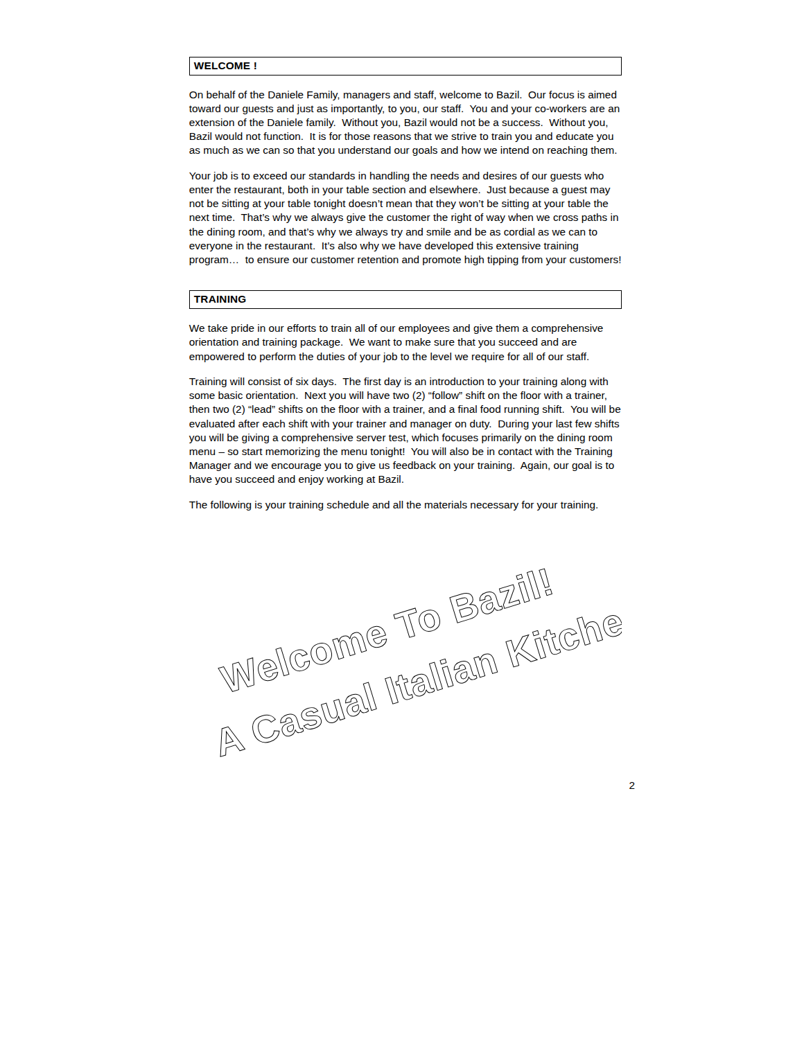WELCOME !
On behalf of the Daniele Family, managers and staff, welcome to Bazil. Our focus is aimed toward our guests and just as importantly, to you, our staff. You and your co-workers are an extension of the Daniele family. Without you, Bazil would not be a success. Without you, Bazil would not function. It is for those reasons that we strive to train you and educate you as much as we can so that you understand our goals and how we intend on reaching them.
Your job is to exceed our standards in handling the needs and desires of our guests who enter the restaurant, both in your table section and elsewhere. Just because a guest may not be sitting at your table tonight doesn’t mean that they won’t be sitting at your table the next time. That’s why we always give the customer the right of way when we cross paths in the dining room, and that’s why we always try and smile and be as cordial as we can to everyone in the restaurant. It’s also why we have developed this extensive training program… to ensure our customer retention and promote high tipping from your customers!
TRAINING
We take pride in our efforts to train all of our employees and give them a comprehensive orientation and training package. We want to make sure that you succeed and are empowered to perform the duties of your job to the level we require for all of our staff.
Training will consist of six days. The first day is an introduction to your training along with some basic orientation. Next you will have two (2) “follow” shift on the floor with a trainer, then two (2) “lead” shifts on the floor with a trainer, and a final food running shift. You will be evaluated after each shift with your trainer and manager on duty. During your last few shifts you will be giving a comprehensive server test, which focuses primarily on the dining room menu – so start memorizing the menu tonight! You will also be in contact with the Training Manager and we encourage you to give us feedback on your training. Again, our goal is to have you succeed and enjoy working at Bazil.
The following is your training schedule and all the materials necessary for your training.
Welcome To Bazil! A Casual Italian Kitchen
2